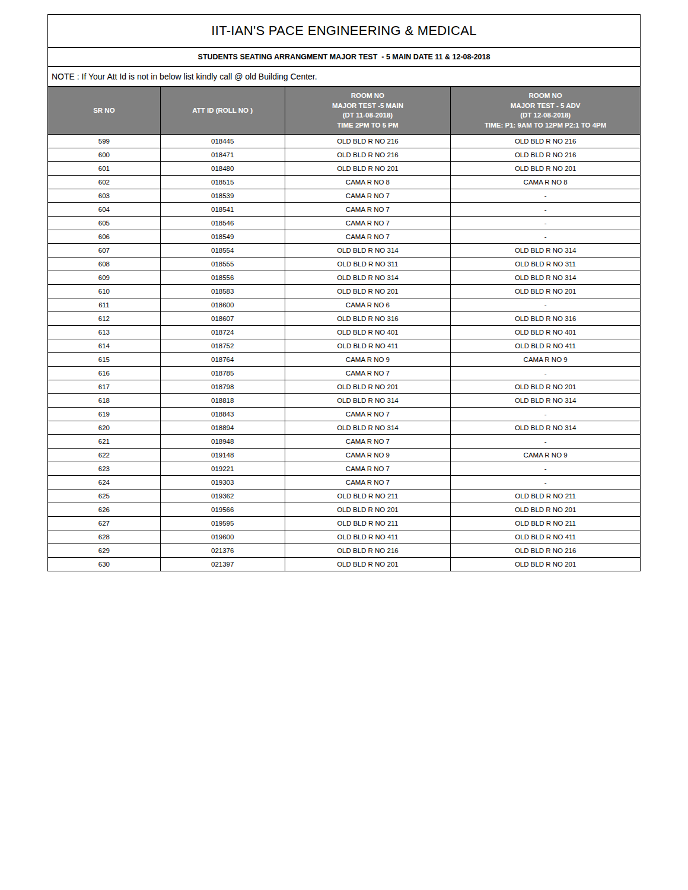| IIT-IAN'S PACE ENGINEERING & MEDICAL |
| STUDENTS SEATING ARRANGMENT MAJOR TEST - 5 MAIN DATE 11 & 12-08-2018 |
| NOTE : If Your Att Id is not in below list kindly call @ old Building Center. |
| SR NO | ATT ID (ROLL NO ) | ROOM NO MAJOR TEST -5 MAIN (DT 11-08-2018) TIME 2PM TO 5 PM | ROOM NO MAJOR TEST - 5 ADV (DT 12-08-2018) TIME: P1: 9AM TO 12PM P2:1 TO 4PM |
| --- | --- | --- | --- |
| 599 | 018445 | OLD BLD R NO 216 | OLD BLD R NO 216 |
| 600 | 018471 | OLD BLD R NO 216 | OLD BLD R NO 216 |
| 601 | 018480 | OLD BLD R NO 201 | OLD BLD R NO 201 |
| 602 | 018515 | CAMA R NO 8 | CAMA R NO 8 |
| 603 | 018539 | CAMA R NO 7 | - |
| 604 | 018541 | CAMA R NO 7 | - |
| 605 | 018546 | CAMA R NO 7 | - |
| 606 | 018549 | CAMA R NO 7 | - |
| 607 | 018554 | OLD BLD R NO 314 | OLD BLD R NO 314 |
| 608 | 018555 | OLD BLD R NO 311 | OLD BLD R NO 311 |
| 609 | 018556 | OLD BLD R NO 314 | OLD BLD R NO 314 |
| 610 | 018583 | OLD BLD R NO 201 | OLD BLD R NO 201 |
| 611 | 018600 | CAMA R NO 6 | - |
| 612 | 018607 | OLD BLD R NO 316 | OLD BLD R NO 316 |
| 613 | 018724 | OLD BLD R NO 401 | OLD BLD R NO 401 |
| 614 | 018752 | OLD BLD R NO 411 | OLD BLD R NO 411 |
| 615 | 018764 | CAMA R NO 9 | CAMA R NO 9 |
| 616 | 018785 | CAMA R NO 7 | - |
| 617 | 018798 | OLD BLD R NO 201 | OLD BLD R NO 201 |
| 618 | 018818 | OLD BLD R NO 314 | OLD BLD R NO 314 |
| 619 | 018843 | CAMA R NO 7 | - |
| 620 | 018894 | OLD BLD R NO 314 | OLD BLD R NO 314 |
| 621 | 018948 | CAMA R NO 7 | - |
| 622 | 019148 | CAMA R NO 9 | CAMA R NO 9 |
| 623 | 019221 | CAMA R NO 7 | - |
| 624 | 019303 | CAMA R NO 7 | - |
| 625 | 019362 | OLD BLD R NO 211 | OLD BLD R NO 211 |
| 626 | 019566 | OLD BLD R NO 201 | OLD BLD R NO 201 |
| 627 | 019595 | OLD BLD R NO 211 | OLD BLD R NO 211 |
| 628 | 019600 | OLD BLD R NO 411 | OLD BLD R NO 411 |
| 629 | 021376 | OLD BLD R NO 216 | OLD BLD R NO 216 |
| 630 | 021397 | OLD BLD R NO 201 | OLD BLD R NO 201 |